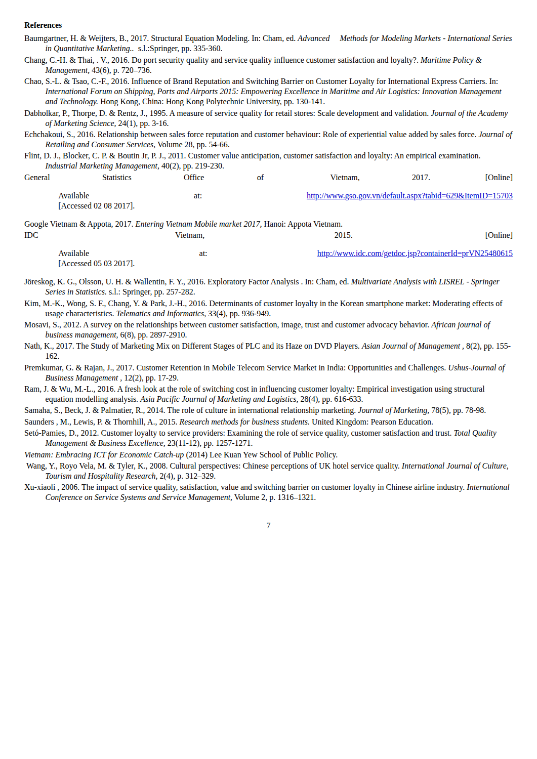References
Baumgartner, H. & Weijters, B., 2017. Structural Equation Modeling. In: Cham, ed. Advanced Methods for Modeling Markets - International Series in Quantitative Marketing.. s.l.:Springer, pp. 335-360.
Chang, C.-H. & Thai, . V., 2016. Do port security quality and service quality influence customer satisfaction and loyalty?. Maritime Policy & Management, 43(6), p. 720–736.
Chao, S.-L. & Tsao, C.-F., 2016. Influence of Brand Reputation and Switching Barrier on Customer Loyalty for International Express Carriers. In: International Forum on Shipping, Ports and Airports 2015: Empowering Excellence in Maritime and Air Logistics: Innovation Management and Technology. Hong Kong, China: Hong Kong Polytechnic University, pp. 130-141.
Dabholkar, P., Thorpe, D. & Rentz, J., 1995. A measure of service quality for retail stores: Scale development and validation. Journal of the Academy of Marketing Science, 24(1), pp. 3-16.
Echchakoui, S., 2016. Relationship between sales force reputation and customer behaviour: Role of experiential value added by sales force. Journal of Retailing and Consumer Services, Volume 28, pp. 54-66.
Flint, D. J., Blocker, C. P. & Boutin Jr, P. J., 2011. Customer value anticipation, customer satisfaction and loyalty: An empirical examination. Industrial Marketing Management, 40(2), pp. 219-230.
General Statistics Office of Vietnam, 2017.[Online]
Available at: http://www.gso.gov.vn/default.aspx?tabid=629&ItemID=15703 [Accessed 02 08 2017].
Google Vietnam & Appota, 2017. Entering Vietnam Mobile market 2017, Hanoi: Appota Vietnam.
IDC Vietnam, 2015.[Online]
Available at: http://www.idc.com/getdoc.jsp?containerId=prVN25480615 [Accessed 05 03 2017].
Jöreskog, K. G., Olsson, U. H. & Wallentin, F. Y., 2016. Exploratory Factor Analysis . In: Cham, ed. Multivariate Analysis with LISREL - Springer Series in Statistics. s.l.: Springer, pp. 257-282.
Kim, M.-K., Wong, S. F., Chang, Y. & Park, J.-H., 2016. Determinants of customer loyalty in the Korean smartphone market: Moderating effects of usage characteristics. Telematics and Informatics, 33(4), pp. 936-949.
Mosavi, S., 2012. A survey on the relationships between customer satisfaction, image, trust and customer advocacy behavior. African journal of business management, 6(8), pp. 2897-2910.
Nath, K., 2017. The Study of Marketing Mix on Different Stages of PLC and its Haze on DVD Players. Asian Journal of Management , 8(2), pp. 155-162.
Premkumar, G. & Rajan, J., 2017. Customer Retention in Mobile Telecom Service Market in India: Opportunities and Challenges. Ushus-Journal of Business Management , 12(2), pp. 17-29.
Ram, J. & Wu, M.-L., 2016. A fresh look at the role of switching cost in influencing customer loyalty: Empirical investigation using structural equation modelling analysis. Asia Pacific Journal of Marketing and Logistics, 28(4), pp. 616-633.
Samaha, S., Beck, J. & Palmatier, R., 2014. The role of culture in international relationship marketing. Journal of Marketing, 78(5), pp. 78-98.
Saunders , M., Lewis, P. & Thornhill, A., 2015. Research methods for business students. United Kingdom: Pearson Education.
Setó-Pamies, D., 2012. Customer loyalty to service providers: Examining the role of service quality, customer satisfaction and trust. Total Quality Management & Business Excellence, 23(11-12), pp. 1257-1271.
Vietnam: Embracing ICT for Economic Catch-up (2014) Lee Kuan Yew School of Public Policy.
Wang, Y., Royo Vela, M. & Tyler, K., 2008. Cultural perspectives: Chinese perceptions of UK hotel service quality. International Journal of Culture, Tourism and Hospitality Research, 2(4), p. 312–329.
Xu-xiaoli , 2006. The impact of service quality, satisfaction, value and switching barrier on customer loyalty in Chinese airline industry. International Conference on Service Systems and Service Management, Volume 2, p. 1316–1321.
7